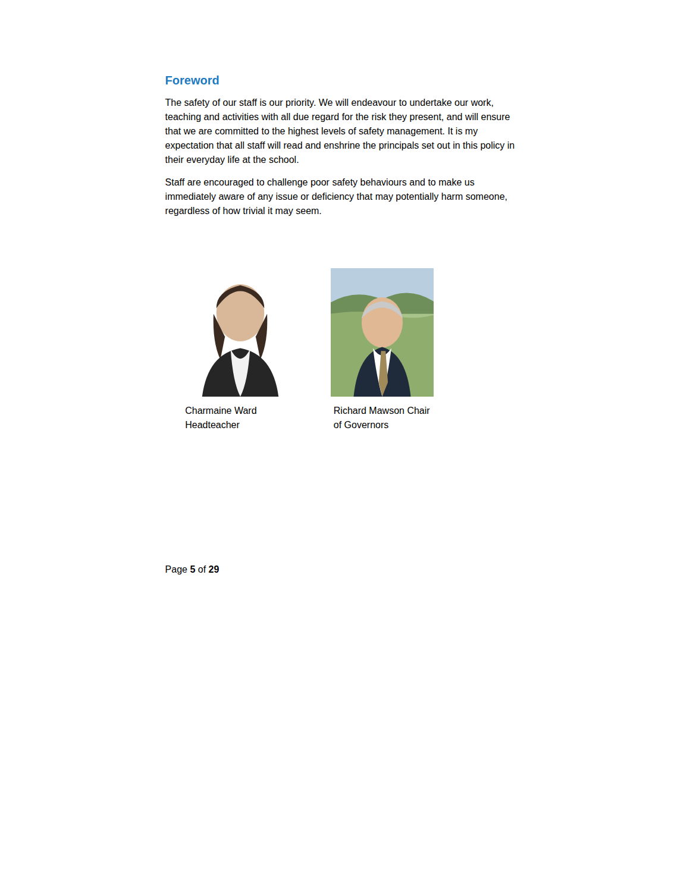Foreword
The safety of our staff is our priority. We will endeavour to undertake our work, teaching and activities with all due regard for the risk they present, and will ensure that we are committed to the highest levels of safety management. It is my expectation that all staff will read and enshrine the principals set out in this policy in their everyday life at the school.
Staff are encouraged to challenge poor safety behaviours and to make us immediately aware of any issue or deficiency that may potentially harm someone, regardless of how trivial it may seem.
Charmaine Ward Headteacher
Richard Mawson Chair of Governors
Page 5 of 29